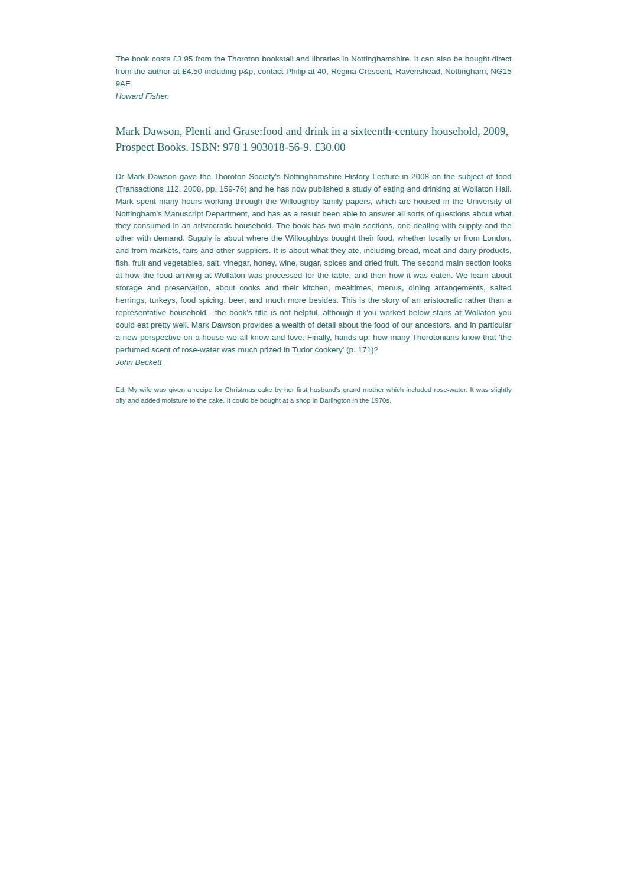The book costs £3.95 from the Thoroton bookstall and libraries in Nottinghamshire. It can also be bought direct from the author at £4.50 including p&p, contact Philip at 40, Regina Crescent, Ravenshead, Nottingham, NG15 9AE.
Howard Fisher.
Mark Dawson, Plenti and Grase:food and drink in a sixteenth-century household, 2009, Prospect Books. ISBN: 978 1 903018-56-9. £30.00
Dr Mark Dawson gave the Thoroton Society's Nottinghamshire History Lecture in 2008 on the subject of food (Transactions 112, 2008, pp. 159-76) and he has now published a study of eating and drinking at Wollaton Hall. Mark spent many hours working through the Willoughby family papers, which are housed in the University of Nottingham's Manuscript Department, and has as a result been able to answer all sorts of questions about what they consumed in an aristocratic household. The book has two main sections, one dealing with supply and the other with demand. Supply is about where the Willoughbys bought their food, whether locally or from London, and from markets, fairs and other suppliers. It is about what they ate, including bread, meat and dairy products, fish, fruit and vegetables, salt, vinegar, honey, wine, sugar, spices and dried fruit. The second main section looks at how the food arriving at Wollaton was processed for the table, and then how it was eaten. We learn about storage and preservation, about cooks and their kitchen, mealtimes, menus, dining arrangements, salted herrings, turkeys, food spicing, beer, and much more besides. This is the story of an aristocratic rather than a representative household - the book's title is not helpful, although if you worked below stairs at Wollaton you could eat pretty well. Mark Dawson provides a wealth of detail about the food of our ancestors, and in particular a new perspective on a house we all know and love. Finally, hands up: how many Thorotonians knew that 'the perfumed scent of rose-water was much prized in Tudor cookery' (p. 171)?
John Beckett
Ed: My wife was given a recipe for Christmas cake by her first husband's grand mother which included rose-water. It was slightly oily and added moisture to the cake. It could be bought at a shop in Darlington in the 1970s.